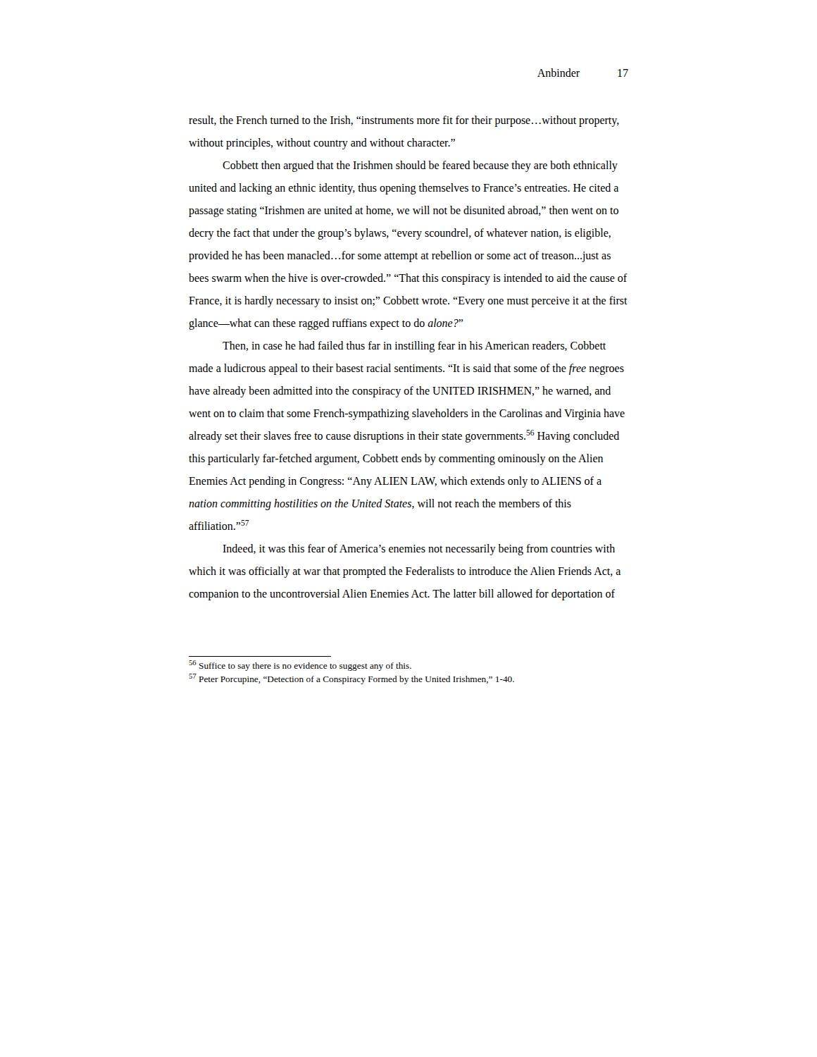Anbinder17
result, the French turned to the Irish, “instruments more fit for their purpose…without property, without principles, without country and without character.”
Cobbett then argued that the Irishmen should be feared because they are both ethnically united and lacking an ethnic identity, thus opening themselves to France’s entreaties. He cited a passage stating “Irishmen are united at home, we will not be disunited abroad,” then went on to decry the fact that under the group’s bylaws, “every scoundrel, of whatever nation, is eligible, provided he has been manacled…for some attempt at rebellion or some act of treason...just as bees swarm when the hive is over-crowded.” “That this conspiracy is intended to aid the cause of France, it is hardly necessary to insist on;” Cobbett wrote. “Every one must perceive it at the first glance—what can these ragged ruffians expect to do alone?”
Then, in case he had failed thus far in instilling fear in his American readers, Cobbett made a ludicrous appeal to their basest racial sentiments. “It is said that some of the free negroes have already been admitted into the conspiracy of the UNITED IRISHMEN,” he warned, and went on to claim that some French-sympathizing slaveholders in the Carolinas and Virginia have already set their slaves free to cause disruptions in their state governments.56 Having concluded this particularly far-fetched argument, Cobbett ends by commenting ominously on the Alien Enemies Act pending in Congress: “Any ALIEN LAW, which extends only to ALIENS of a nation committing hostilities on the United States, will not reach the members of this affiliation.”57
Indeed, it was this fear of America’s enemies not necessarily being from countries with which it was officially at war that prompted the Federalists to introduce the Alien Friends Act, a companion to the uncontroversial Alien Enemies Act. The latter bill allowed for deportation of
56 Suffice to say there is no evidence to suggest any of this.
57 Peter Porcupine, “Detection of a Conspiracy Formed by the United Irishmen,” 1-40.